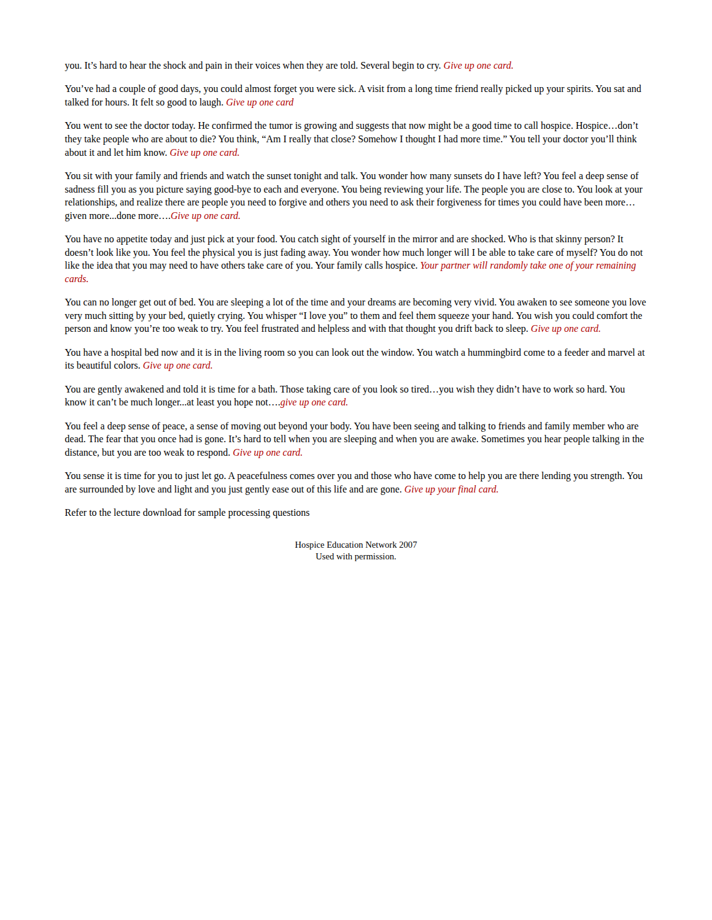you. It’s hard to hear the shock and pain in their voices when they are told. Several begin to cry. Give up one card.
You’ve had a couple of good days, you could almost forget you were sick. A visit from a long time friend really picked up your spirits. You sat and talked for hours. It felt so good to laugh. Give up one card
You went to see the doctor today. He confirmed the tumor is growing and suggests that now might be a good time to call hospice. Hospice…don’t they take people who are about to die? You think, “Am I really that close? Somehow I thought I had more time.” You tell your doctor you’ll think about it and let him know. Give up one card.
You sit with your family and friends and watch the sunset tonight and talk. You wonder how many sunsets do I have left? You feel a deep sense of sadness fill you as you picture saying good-bye to each and everyone. You being reviewing your life. The people you are close to. You look at your relationships, and realize there are people you need to forgive and others you need to ask their forgiveness for times you could have been more…given more...done more….Give up one card.
You have no appetite today and just pick at your food. You catch sight of yourself in the mirror and are shocked. Who is that skinny person? It doesn’t look like you. You feel the physical you is just fading away. You wonder how much longer will I be able to take care of myself? You do not like the idea that you may need to have others take care of you. Your family calls hospice. Your partner will randomly take one of your remaining cards.
You can no longer get out of bed. You are sleeping a lot of the time and your dreams are becoming very vivid. You awaken to see someone you love very much sitting by your bed, quietly crying. You whisper “I love you” to them and feel them squeeze your hand. You wish you could comfort the person and know you’re too weak to try. You feel frustrated and helpless and with that thought you drift back to sleep. Give up one card.
You have a hospital bed now and it is in the living room so you can look out the window. You watch a hummingbird come to a feeder and marvel at its beautiful colors. Give up one card.
You are gently awakened and told it is time for a bath. Those taking care of you look so tired…you wish they didn’t have to work so hard. You know it can’t be much longer...at least you hope not….give up one card.
You feel a deep sense of peace, a sense of moving out beyond your body. You have been seeing and talking to friends and family member who are dead. The fear that you once had is gone. It’s hard to tell when you are sleeping and when you are awake. Sometimes you hear people talking in the distance, but you are too weak to respond. Give up one card.
You sense it is time for you to just let go. A peacefulness comes over you and those who have come to help you are there lending you strength. You are surrounded by love and light and you just gently ease out of this life and are gone. Give up your final card.
Refer to the lecture download for sample processing questions
Hospice Education Network 2007
Used with permission.